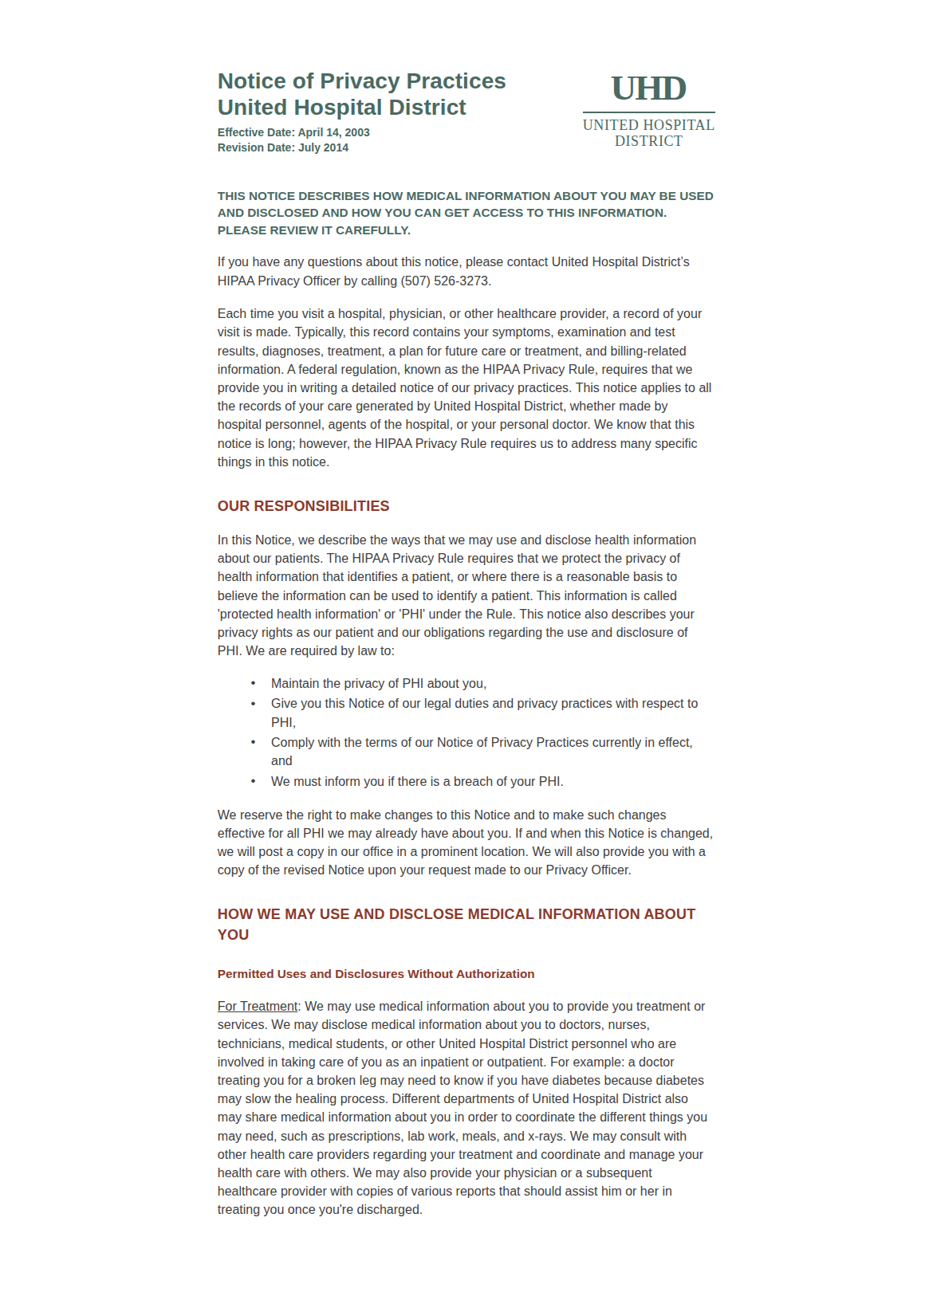Notice of Privacy PracticesUnited Hospital District
Effective Date: April 14, 2003
Revision Date: July 2014
UHD
United Hospital
District
This notice describes how medical information about you may be used and disclosed and how you can get access to this information. Please review it carefully.
If you have any questions about this notice, please contact United Hospital District’s HIPAA Privacy Officer by calling (507) 526-3273.
Each time you visit a hospital, physician, or other healthcare provider, a record of your visit is made. Typically, this record contains your symptoms, examination and test results, diagnoses, treatment, a plan for future care or treatment, and billing-related information. A federal regulation, known as the HIPAA Privacy Rule, requires that we provide you in writing a detailed notice of our privacy practices. This notice applies to all the records of your care generated by United Hospital District, whether made by hospital personnel, agents of the hospital, or your personal doctor. We know that this notice is long; however, the HIPAA Privacy Rule requires us to address many specific things in this notice.
Our Responsibilities
In this Notice, we describe the ways that we may use and disclose health information about our patients. The HIPAA Privacy Rule requires that we protect the privacy of health information that identifies a patient, or where there is a reasonable basis to believe the information can be used to identify a patient. This information is called 'protected health information' or 'PHI' under the Rule. This notice also describes your privacy rights as our patient and our obligations regarding the use and disclosure of PHI. We are required by law to:
Maintain the privacy of PHI about you,
Give you this Notice of our legal duties and privacy practices with respect to PHI,
Comply with the terms of our Notice of Privacy Practices currently in effect, and
We must inform you if there is a breach of your PHI.
We reserve the right to make changes to this Notice and to make such changes effective for all PHI we may already have about you. If and when this Notice is changed, we will post a copy in our office in a prominent location. We will also provide you with a copy of the revised Notice upon your request made to our Privacy Officer.
How We May Use and Disclose Medical Information About You
Permitted Uses and Disclosures Without Authorization
For Treatment: We may use medical information about you to provide you treatment or services. We may disclose medical information about you to doctors, nurses, technicians, medical students, or other United Hospital District personnel who are involved in taking care of you as an inpatient or outpatient. For example: a doctor treating you for a broken leg may need to know if you have diabetes because diabetes may slow the healing process. Different departments of United Hospital District also may share medical information about you in order to coordinate the different things you may need, such as prescriptions, lab work, meals, and x-rays. We may consult with other health care providers regarding your treatment and coordinate and manage your health care with others. We may also provide your physician or a subsequent healthcare provider with copies of various reports that should assist him or her in treating you once you're discharged.